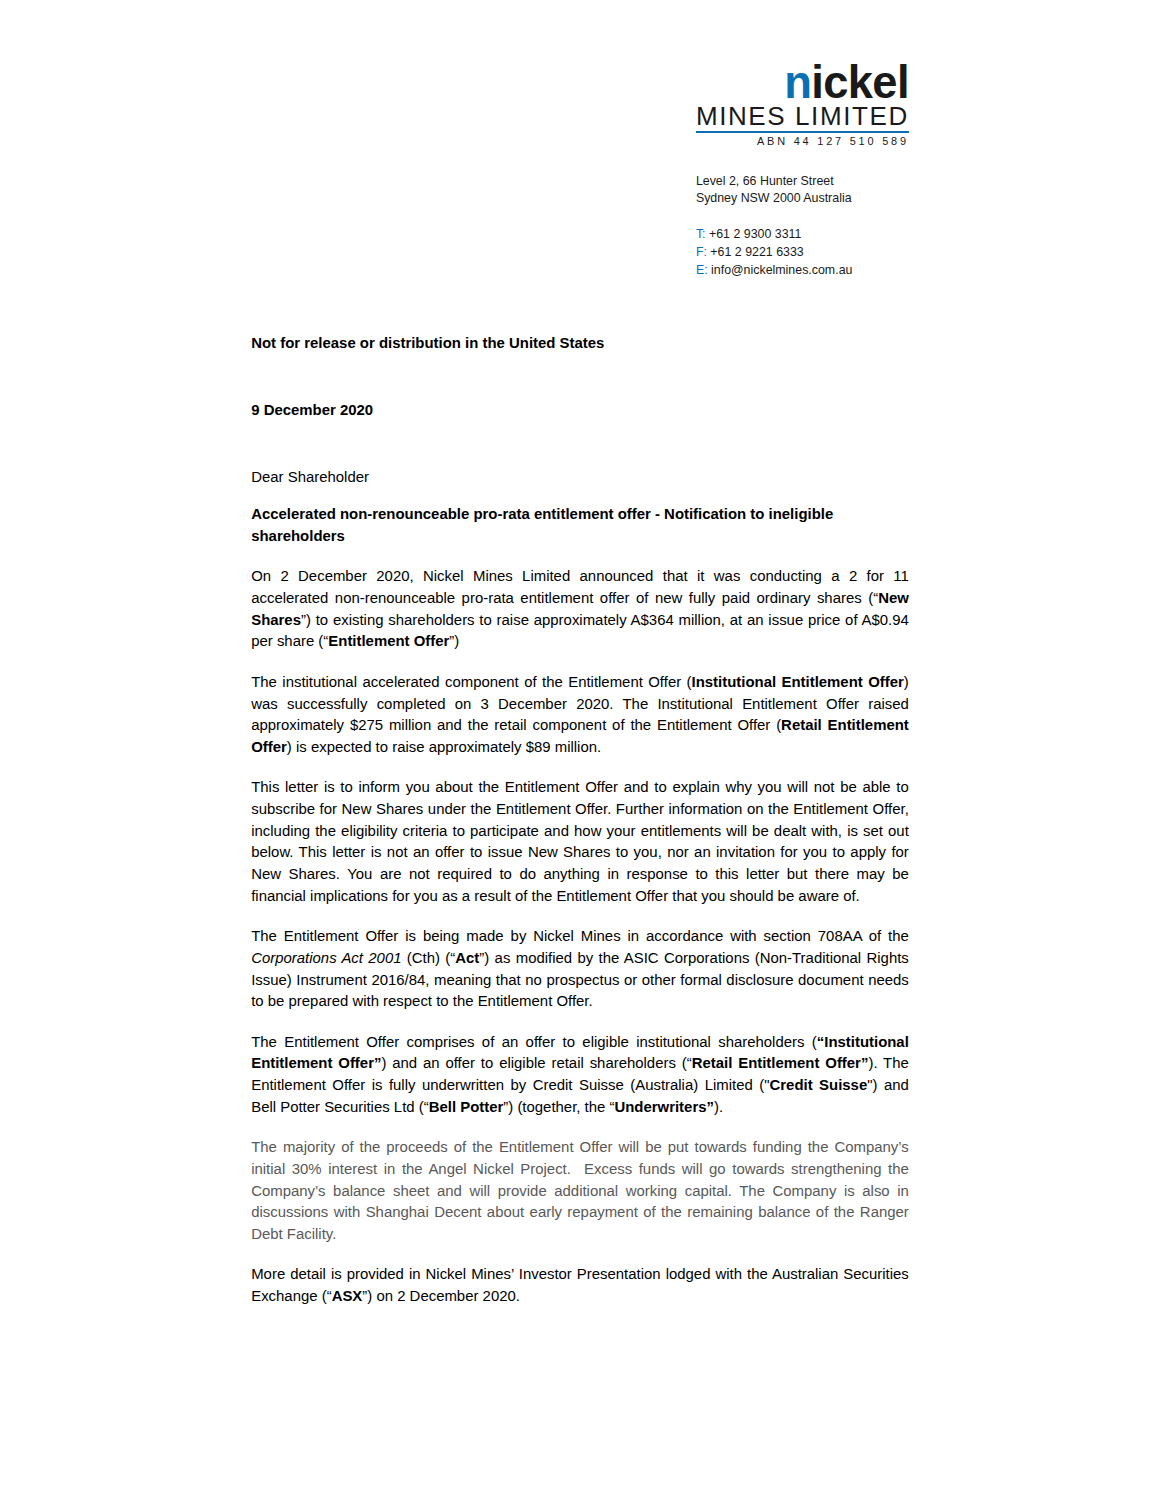nickel
MINES LIMITED
ABN 44 127 510 589
Level 2, 66 Hunter Street
Sydney NSW 2000 Australia
T: +61 2 9300 3311
F: +61 2 9221 6333
E: info@nickelmines.com.au
Not for release or distribution in the United States
9 December 2020
Dear Shareholder
Accelerated non-renounceable pro-rata entitlement offer - Notification to ineligible shareholders
On 2 December 2020, Nickel Mines Limited announced that it was conducting a 2 for 11 accelerated non-renounceable pro-rata entitlement offer of new fully paid ordinary shares (“New Shares”) to existing shareholders to raise approximately A$364 million, at an issue price of A$0.94 per share (“Entitlement Offer”)
The institutional accelerated component of the Entitlement Offer (Institutional Entitlement Offer) was successfully completed on 3 December 2020. The Institutional Entitlement Offer raised approximately $275 million and the retail component of the Entitlement Offer (Retail Entitlement Offer) is expected to raise approximately $89 million.
This letter is to inform you about the Entitlement Offer and to explain why you will not be able to subscribe for New Shares under the Entitlement Offer. Further information on the Entitlement Offer, including the eligibility criteria to participate and how your entitlements will be dealt with, is set out below. This letter is not an offer to issue New Shares to you, nor an invitation for you to apply for New Shares. You are not required to do anything in response to this letter but there may be financial implications for you as a result of the Entitlement Offer that you should be aware of.
The Entitlement Offer is being made by Nickel Mines in accordance with section 708AA of the Corporations Act 2001 (Cth) (“Act”) as modified by the ASIC Corporations (Non-Traditional Rights Issue) Instrument 2016/84, meaning that no prospectus or other formal disclosure document needs to be prepared with respect to the Entitlement Offer.
The Entitlement Offer comprises of an offer to eligible institutional shareholders (“Institutional Entitlement Offer”) and an offer to eligible retail shareholders (“Retail Entitlement Offer”). The Entitlement Offer is fully underwritten by Credit Suisse (Australia) Limited ("Credit Suisse") and Bell Potter Securities Ltd (“Bell Potter”) (together, the “Underwriters”).
The majority of the proceeds of the Entitlement Offer will be put towards funding the Company’s initial 30% interest in the Angel Nickel Project. Excess funds will go towards strengthening the Company’s balance sheet and will provide additional working capital. The Company is also in discussions with Shanghai Decent about early repayment of the remaining balance of the Ranger Debt Facility.
More detail is provided in Nickel Mines’ Investor Presentation lodged with the Australian Securities Exchange (“ASX”) on 2 December 2020.